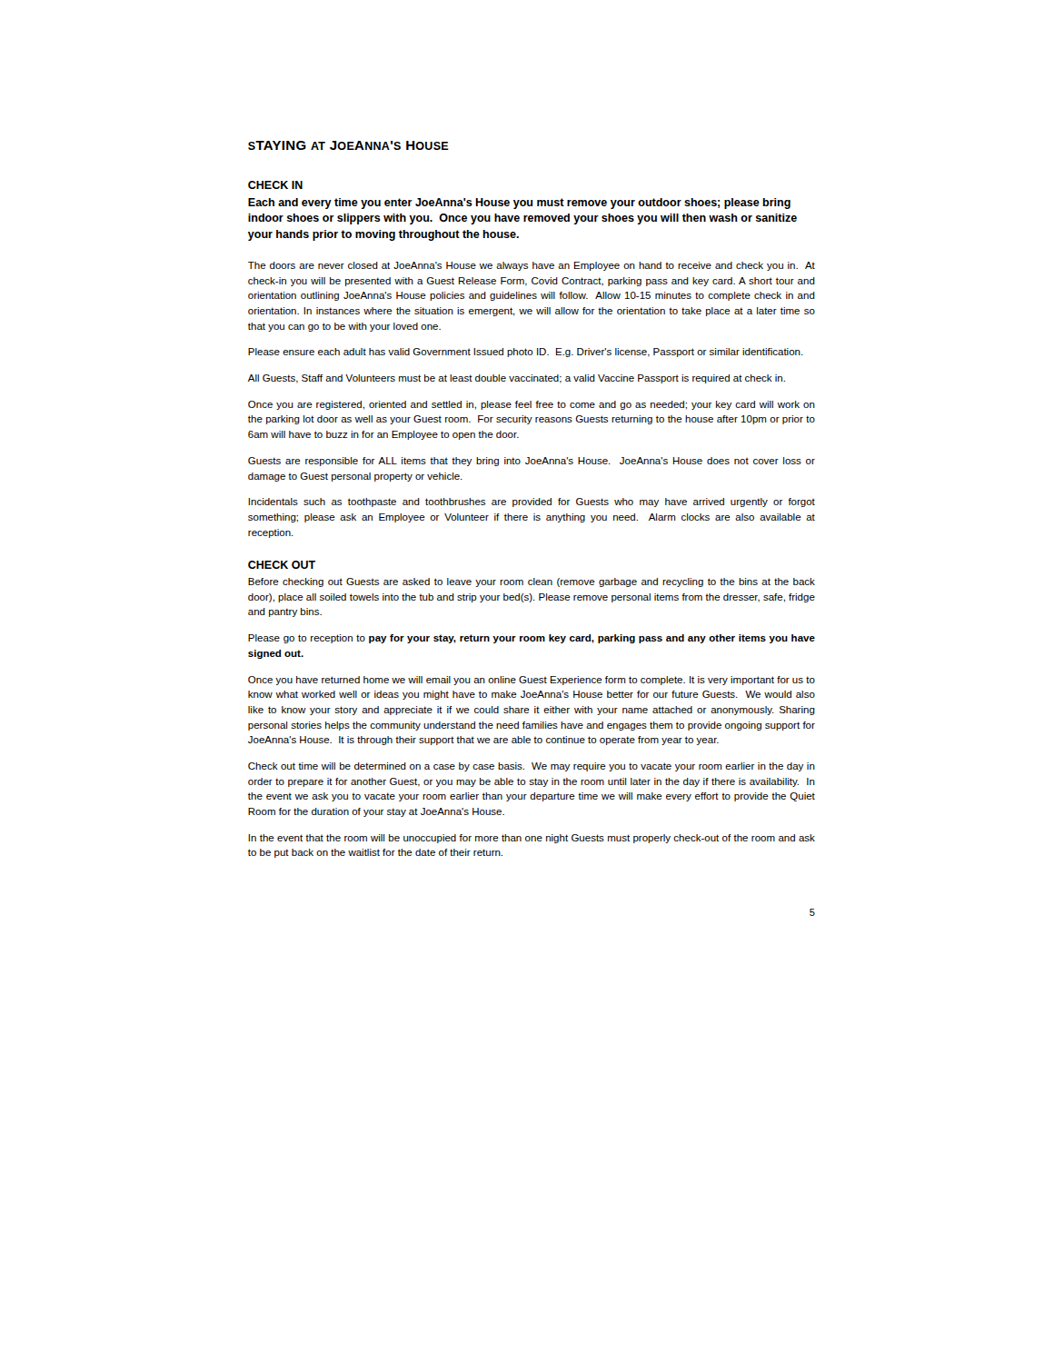STAYING AT JOEANNA'S HOUSE
CHECK IN
Each and every time you enter JoeAnna's House you must remove your outdoor shoes; please bring indoor shoes or slippers with you. Once you have removed your shoes you will then wash or sanitize your hands prior to moving throughout the house.
The doors are never closed at JoeAnna's House we always have an Employee on hand to receive and check you in. At check-in you will be presented with a Guest Release Form, Covid Contract, parking pass and key card. A short tour and orientation outlining JoeAnna's House policies and guidelines will follow. Allow 10-15 minutes to complete check in and orientation. In instances where the situation is emergent, we will allow for the orientation to take place at a later time so that you can go to be with your loved one.
Please ensure each adult has valid Government Issued photo ID. E.g. Driver's license, Passport or similar identification.
All Guests, Staff and Volunteers must be at least double vaccinated; a valid Vaccine Passport is required at check in.
Once you are registered, oriented and settled in, please feel free to come and go as needed; your key card will work on the parking lot door as well as your Guest room. For security reasons Guests returning to the house after 10pm or prior to 6am will have to buzz in for an Employee to open the door.
Guests are responsible for ALL items that they bring into JoeAnna's House. JoeAnna's House does not cover loss or damage to Guest personal property or vehicle.
Incidentals such as toothpaste and toothbrushes are provided for Guests who may have arrived urgently or forgot something; please ask an Employee or Volunteer if there is anything you need. Alarm clocks are also available at reception.
CHECK OUT
Before checking out Guests are asked to leave your room clean (remove garbage and recycling to the bins at the back door), place all soiled towels into the tub and strip your bed(s). Please remove personal items from the dresser, safe, fridge and pantry bins.
Please go to reception to pay for your stay, return your room key card, parking pass and any other items you have signed out.
Once you have returned home we will email you an online Guest Experience form to complete. It is very important for us to know what worked well or ideas you might have to make JoeAnna's House better for our future Guests. We would also like to know your story and appreciate it if we could share it either with your name attached or anonymously. Sharing personal stories helps the community understand the need families have and engages them to provide ongoing support for JoeAnna's House. It is through their support that we are able to continue to operate from year to year.
Check out time will be determined on a case by case basis. We may require you to vacate your room earlier in the day in order to prepare it for another Guest, or you may be able to stay in the room until later in the day if there is availability. In the event we ask you to vacate your room earlier than your departure time we will make every effort to provide the Quiet Room for the duration of your stay at JoeAnna's House.
In the event that the room will be unoccupied for more than one night Guests must properly check-out of the room and ask to be put back on the waitlist for the date of their return.
5